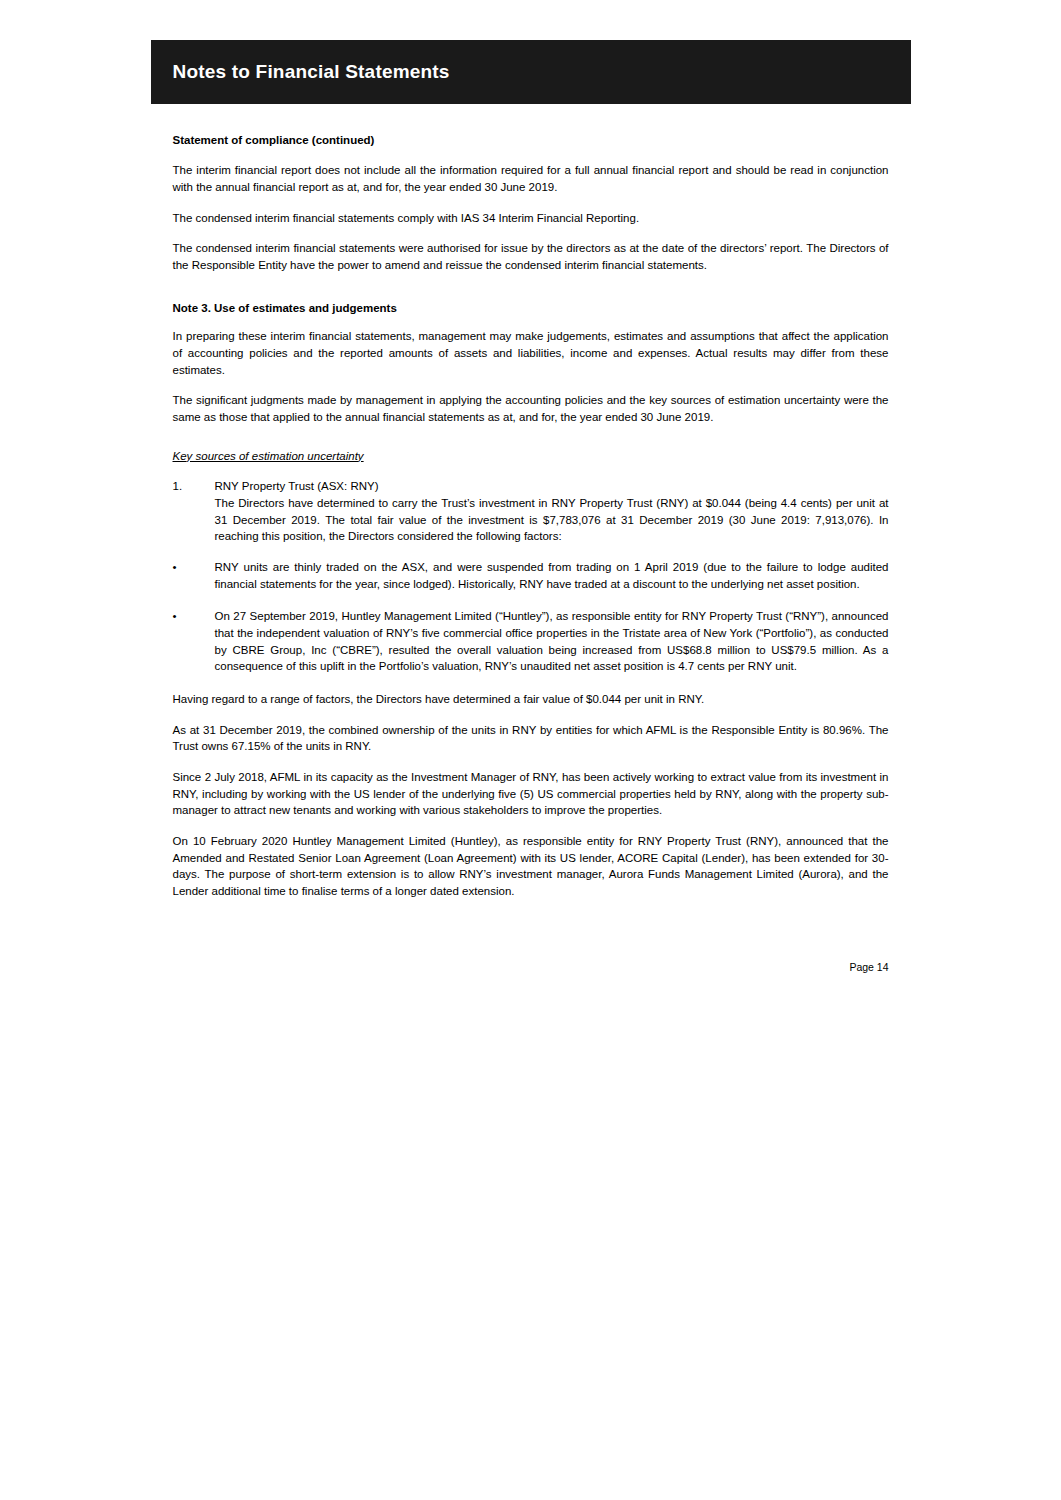Notes to Financial Statements
Statement of compliance (continued)
The interim financial report does not include all the information required for a full annual financial report and should be read in conjunction with the annual financial report as at, and for, the year ended 30 June 2019.
The condensed interim financial statements comply with IAS 34 Interim Financial Reporting.
The condensed interim financial statements were authorised for issue by the directors as at the date of the directors’ report. The Directors of the Responsible Entity have the power to amend and reissue the condensed interim financial statements.
Note 3. Use of estimates and judgements
In preparing these interim financial statements, management may make judgements, estimates and assumptions that affect the application of accounting policies and the reported amounts of assets and liabilities, income and expenses. Actual results may differ from these estimates.
The significant judgments made by management in applying the accounting policies and the key sources of estimation uncertainty were the same as those that applied to the annual financial statements as at, and for, the year ended 30 June 2019.
Key sources of estimation uncertainty
RNY Property Trust (ASX: RNY)
The Directors have determined to carry the Trust’s investment in RNY Property Trust (RNY) at $0.044 (being 4.4 cents) per unit at 31 December 2019. The total fair value of the investment is $7,783,076 at 31 December 2019 (30 June 2019: 7,913,076). In reaching this position, the Directors considered the following factors:
RNY units are thinly traded on the ASX, and were suspended from trading on 1 April 2019 (due to the failure to lodge audited financial statements for the year, since lodged). Historically, RNY have traded at a discount to the underlying net asset position.
On 27 September 2019, Huntley Management Limited (“Huntley”), as responsible entity for RNY Property Trust (“RNY”), announced that the independent valuation of RNY’s five commercial office properties in the Tristate area of New York (“Portfolio”), as conducted by CBRE Group, Inc (“CBRE”), resulted the overall valuation being increased from US$68.8 million to US$79.5 million. As a consequence of this uplift in the Portfolio’s valuation, RNY’s unaudited net asset position is 4.7 cents per RNY unit.
Having regard to a range of factors, the Directors have determined a fair value of $0.044 per unit in RNY.
As at 31 December 2019, the combined ownership of the units in RNY by entities for which AFML is the Responsible Entity is 80.96%. The Trust owns 67.15% of the units in RNY.
Since 2 July 2018, AFML in its capacity as the Investment Manager of RNY, has been actively working to extract value from its investment in RNY, including by working with the US lender of the underlying five (5) US commercial properties held by RNY, along with the property sub-manager to attract new tenants and working with various stakeholders to improve the properties.
On 10 February 2020 Huntley Management Limited (Huntley), as responsible entity for RNY Property Trust (RNY), announced that the Amended and Restated Senior Loan Agreement (Loan Agreement) with its US lender, ACORE Capital (Lender), has been extended for 30-days. The purpose of short-term extension is to allow RNY’s investment manager, Aurora Funds Management Limited (Aurora), and the Lender additional time to finalise terms of a longer dated extension.
Page 14